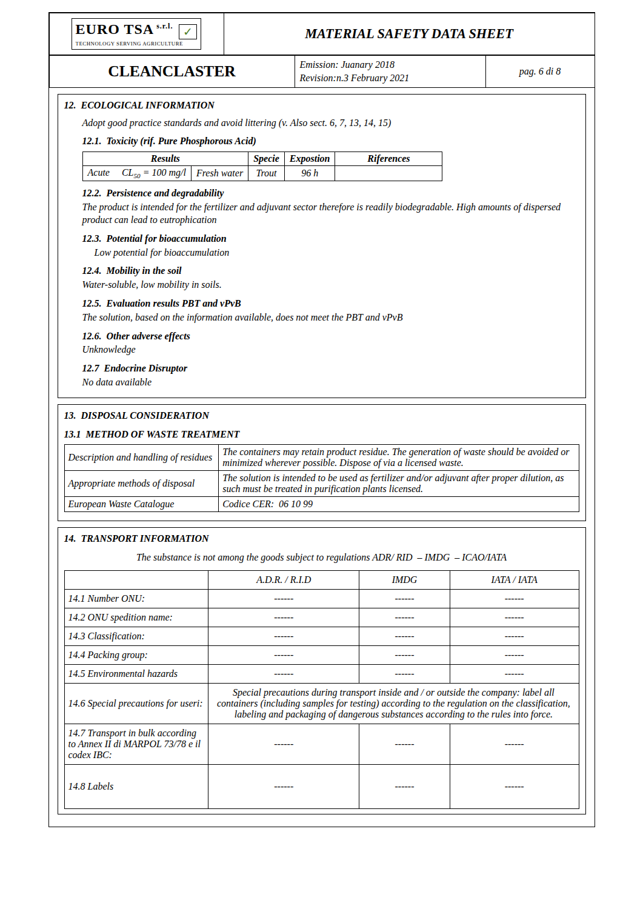EURO TSA s.r.l. ✓ TECHNOLOGY SERVING AGRICULTURE
MATERIAL SAFETY DATA SHEET
CLEANCLASTER
Emission: Juanary 2018
Revision:n.3 February 2021
pag. 6 di 8
12. ECOLOGICAL INFORMATION
Adopt good practice standards and avoid littering (v. Also sect. 6, 7, 13, 14, 15)
12.1. Toxicity (rif. Pure Phosphorous Acid)
| Results | Specie | Expostion | Riferences |
| --- | --- | --- | --- |
| Acute CL 50 = 100 mg/l | Fresh water | Trout | 96 h | |
12.2. Persistence and degradability
The product is intended for the fertilizer and adjuvant sector therefore is readily biodegradable. High amounts of dispersed product can lead to eutrophication
12.3. Potential for bioaccumulation
Low potential for bioaccumulation
12.4. Mobility in the soil
Water-soluble, low mobility in soils.
12.5. Evaluation results PBT and vPvB
The solution, based on the information available, does not meet the PBT and vPvB
12.6. Other adverse effects
Unknowledge
12.7 Endocrine Disruptor
No data available
13. DISPOSAL CONSIDERATION
13.1 METHOD OF WASTE TREATMENT
| Description and handling of residues | The containers may retain product residue. The generation of waste should be avoided or minimized wherever possible. Dispose of via a licensed waste. |
| Appropriate methods of disposal | The solution is intended to be used as fertilizer and/or adjuvant after proper dilution, as such must be treated in purification plants licensed. |
| European Waste Catalogue | Codice CER: 06 10 99 |
14. TRANSPORT INFORMATION
The substance is not among the goods subject to regulations ADR/ RID – IMDG – ICAO/IATA
| | A.D.R. / R.I.D | IMDG | IATA / IATA |
| --- | --- | --- | --- |
| 14.1 Number ONU: | ------ | ------ | ------ |
| 14.2 ONU spedition name: | ------ | ------ | ------ |
| 14.3 Classification: | ------ | ------ | ------ |
| 14.4 Packing group: | ------ | ------ | ------ |
| 14.5 Environmental hazards | ------ | ------ | ------ |
| 14.6 Special precautions for useri: | Special precautions during transport inside and / or outside the company: label all containers (including samples for testing) according to the regulation on the classification, labeling and packaging of dangerous substances according to the rules into force. |
| 14.7 Transport in bulk according to Annex II di MARPOL 73/78 e il codex IBC: | ------ | ------ | ------ |
| 14.8 Labels | ------ | ------ | ------ |